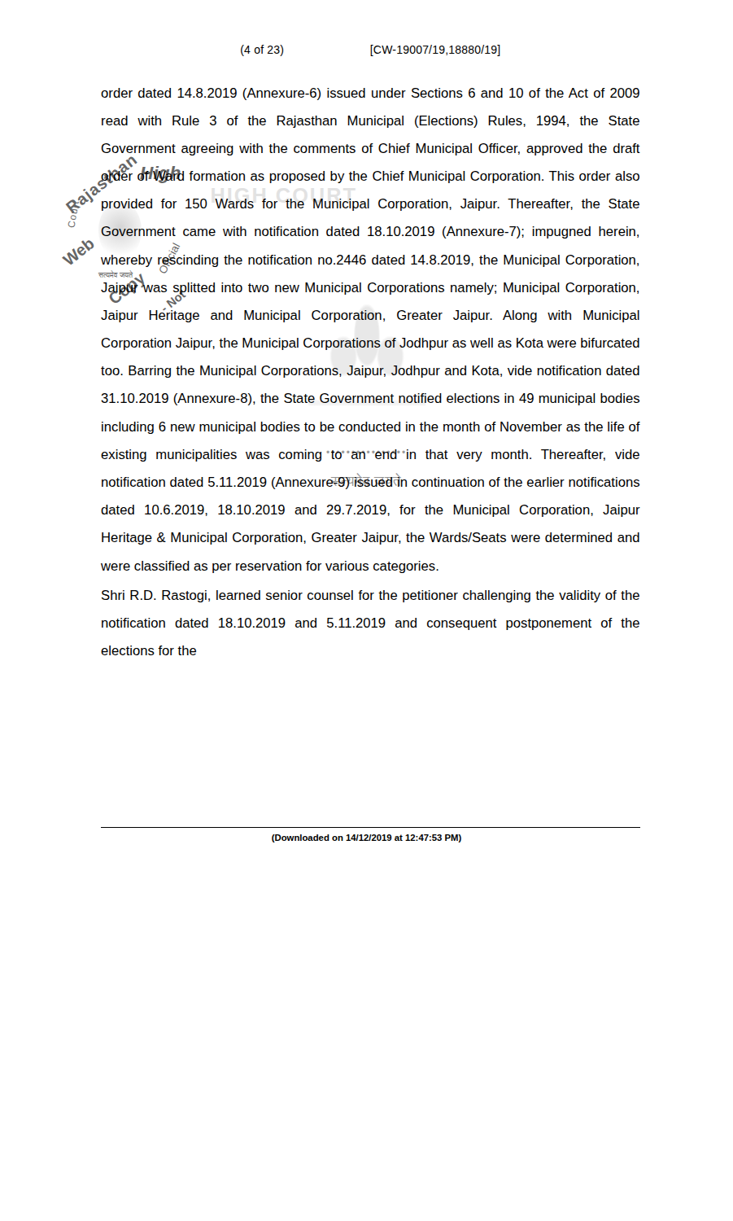(4 of 23) [CW-19007/19,18880/19]
HIGH COURT
Rajasthan
High
Court
Web
Copy
- Not
Official
सत्यमेव जयते
••••••••••••••••
सत्यमेव जयते
order dated 14.8.2019 (Annexure-6) issued under Sections 6 and 10 of the Act of 2009 read with Rule 3 of the Rajasthan Municipal (Elections) Rules, 1994, the State Government agreeing with the comments of Chief Municipal Officer, approved the draft order of Ward formation as proposed by the Chief Municipal Corporation. This order also provided for 150 Wards for the Municipal Corporation, Jaipur. Thereafter, the State Government came with notification dated 18.10.2019 (Annexure-7); impugned herein, whereby rescinding the notification no.2446 dated 14.8.2019, the Municipal Corporation, Jaipur was splitted into two new Municipal Corporations namely; Municipal Corporation, Jaipur Heritage and Municipal Corporation, Greater Jaipur. Along with Municipal Corporation Jaipur, the Municipal Corporations of Jodhpur as well as Kota were bifurcated too. Barring the Municipal Corporations, Jaipur, Jodhpur and Kota, vide notification dated 31.10.2019 (Annexure-8), the State Government notified elections in 49 municipal bodies including 6 new municipal bodies to be conducted in the month of November as the life of existing municipalities was coming to an end in that very month. Thereafter, vide notification dated 5.11.2019 (Annexure-9) issued in continuation of the earlier notifications dated 10.6.2019, 18.10.2019 and 29.7.2019, for the Municipal Corporation, Jaipur Heritage & Municipal Corporation, Greater Jaipur, the Wards/Seats were determined and were classified as per reservation for various categories.
Shri R.D. Rastogi, learned senior counsel for the petitioner challenging the validity of the notification dated 18.10.2019 and 5.11.2019 and consequent postponement of the elections for the
(Downloaded on 14/12/2019 at 12:47:53 PM)